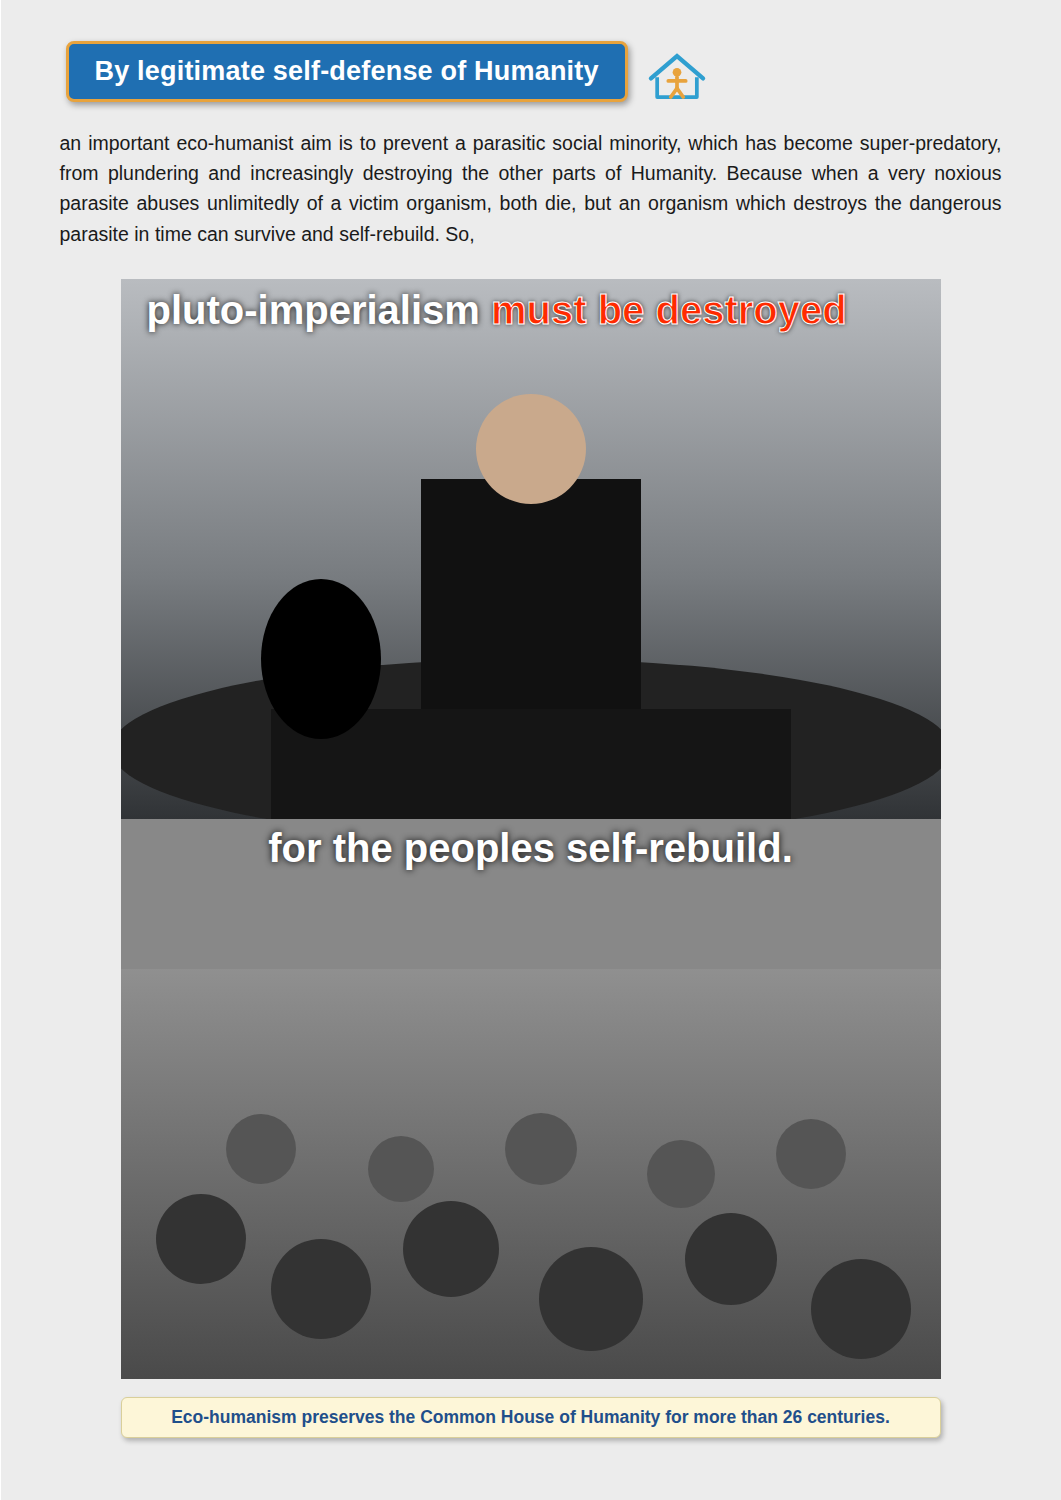By legitimate self-defense of Humanity
an important eco-humanist aim is to prevent a parasitic social minority, which has become super-predatory, from plundering and increasingly destroying the other parts of Humanity. Because when a very noxious parasite abuses unlimitedly of a victim organism, both die, but an organism which destroys the dangerous parasite in time can survive and self-rebuild. So,
pluto-imperialism must be destroyed
for the peoples self-rebuild.
Eco-humanism preserves the Common House of Humanity for more than 26 centuries.